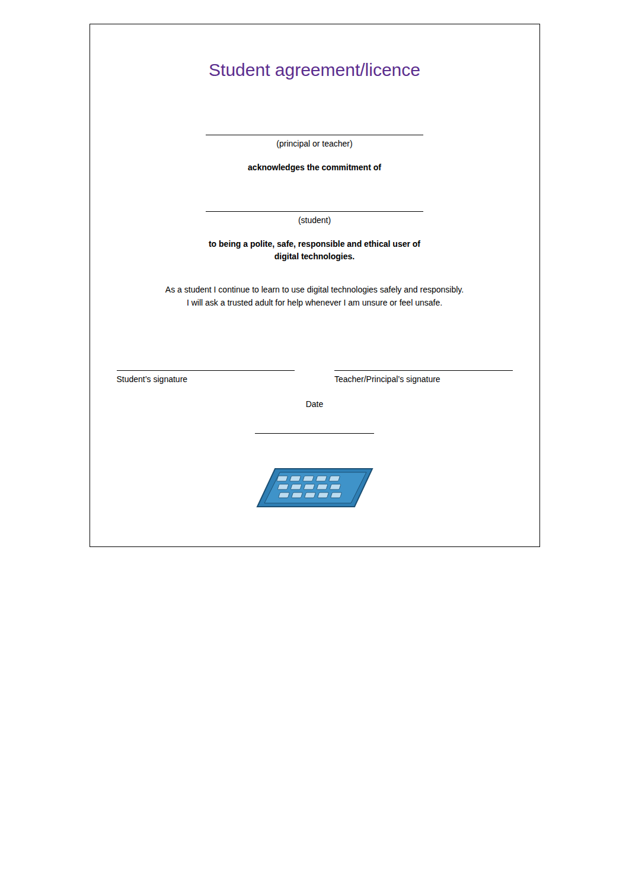Student agreement/licence
(principal or teacher)
acknowledges the commitment of
(student)
to being a polite, safe, responsible and ethical user of
digital technologies.
As a student I continue to learn to use digital technologies safely and responsibly.
I will ask a trusted adult for help whenever I am unsure or feel unsafe.
Student’s signature
Teacher/Principal’s signature
Date